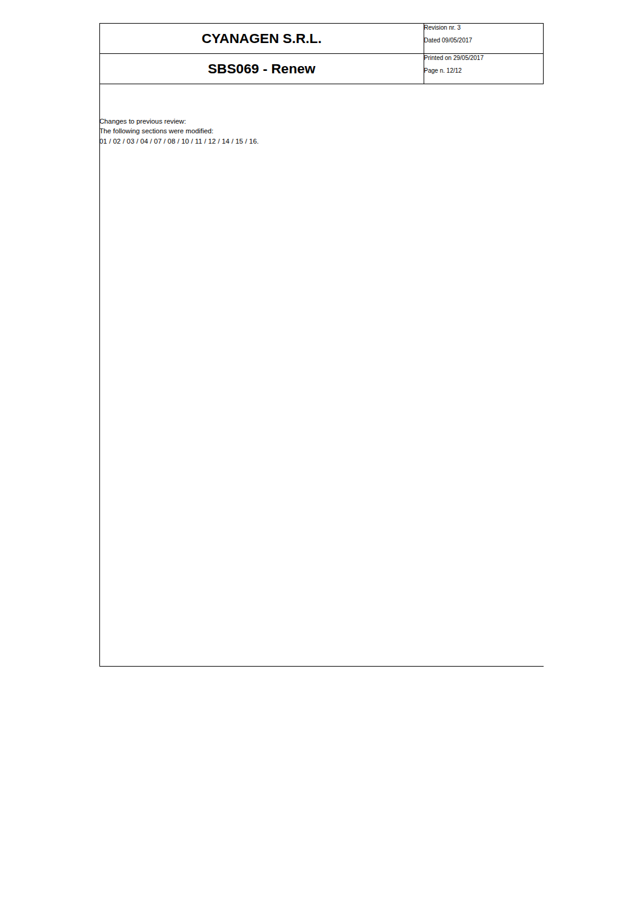| CYANAGEN S.R.L. | Revision nr. 3 Dated 09/05/2017 |
| SBS069 - Renew | Printed on 29/05/2017 Page n. 12/12 |
Changes to previous review:
The following sections were modified:
01 / 02 / 03 / 04 / 07 / 08 / 10 / 11 / 12 / 14 / 15 / 16.